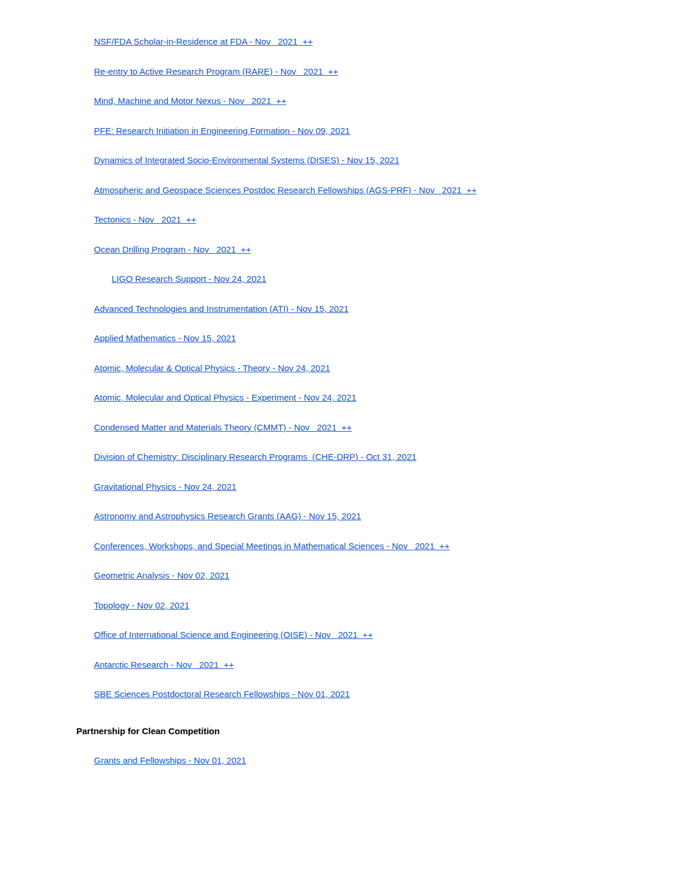NSF/FDA Scholar-in-Residence at FDA - Nov 2021 ++
Re-entry to Active Research Program (RARE) - Nov 2021 ++
Mind, Machine and Motor Nexus - Nov 2021 ++
PFE: Research Initiation in Engineering Formation - Nov 09, 2021
Dynamics of Integrated Socio-Environmental Systems (DISES) - Nov 15, 2021
Atmospheric and Geospace Sciences Postdoc Research Fellowships (AGS-PRF) - Nov 2021 ++
Tectonics - Nov 2021 ++
Ocean Drilling Program - Nov 2021 ++
LIGO Research Support - Nov 24, 2021
Advanced Technologies and Instrumentation (ATI) - Nov 15, 2021
Applied Mathematics - Nov 15, 2021
Atomic, Molecular & Optical Physics - Theory - Nov 24, 2021
Atomic, Molecular and Optical Physics - Experiment - Nov 24, 2021
Condensed Matter and Materials Theory (CMMT) - Nov 2021 ++
Division of Chemistry: Disciplinary Research Programs (CHE-DRP) - Oct 31, 2021
Gravitational Physics - Nov 24, 2021
Astronomy and Astrophysics Research Grants (AAG) - Nov 15, 2021
Conferences, Workshops, and Special Meetings in Mathematical Sciences - Nov 2021 ++
Geometric Analysis - Nov 02, 2021
Topology - Nov 02, 2021
Office of International Science and Engineering (OISE) - Nov 2021 ++
Antarctic Research - Nov 2021 ++
SBE Sciences Postdoctoral Research Fellowships - Nov 01, 2021
Partnership for Clean Competition
Grants and Fellowships - Nov 01, 2021